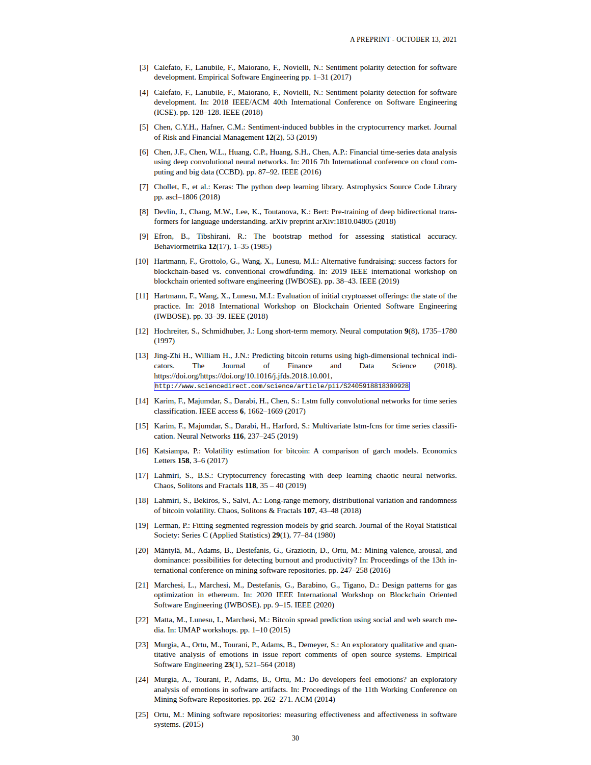A PREPRINT - OCTOBER 13, 2021
[3] Calefato, F., Lanubile, F., Maiorano, F., Novielli, N.: Sentiment polarity detection for software development. Empirical Software Engineering pp. 1–31 (2017)
[4] Calefato, F., Lanubile, F., Maiorano, F., Novielli, N.: Sentiment polarity detection for software development. In: 2018 IEEE/ACM 40th International Conference on Software Engineering (ICSE). pp. 128–128. IEEE (2018)
[5] Chen, C.Y.H., Hafner, C.M.: Sentiment-induced bubbles in the cryptocurrency market. Journal of Risk and Financial Management 12(2), 53 (2019)
[6] Chen, J.F., Chen, W.L., Huang, C.P., Huang, S.H., Chen, A.P.: Financial time-series data analysis using deep convolutional neural networks. In: 2016 7th International conference on cloud computing and big data (CCBD). pp. 87–92. IEEE (2016)
[7] Chollet, F., et al.: Keras: The python deep learning library. Astrophysics Source Code Library pp. ascl–1806 (2018)
[8] Devlin, J., Chang, M.W., Lee, K., Toutanova, K.: Bert: Pre-training of deep bidirectional transformers for language understanding. arXiv preprint arXiv:1810.04805 (2018)
[9] Efron, B., Tibshirani, R.: The bootstrap method for assessing statistical accuracy. Behaviormetrika 12(17), 1–35 (1985)
[10] Hartmann, F., Grottolo, G., Wang, X., Lunesu, M.I.: Alternative fundraising: success factors for blockchain-based vs. conventional crowdfunding. In: 2019 IEEE international workshop on blockchain oriented software engineering (IWBOSE). pp. 38–43. IEEE (2019)
[11] Hartmann, F., Wang, X., Lunesu, M.I.: Evaluation of initial cryptoasset offerings: the state of the practice. In: 2018 International Workshop on Blockchain Oriented Software Engineering (IWBOSE). pp. 33–39. IEEE (2018)
[12] Hochreiter, S., Schmidhuber, J.: Long short-term memory. Neural computation 9(8), 1735–1780 (1997)
[13] Jing-Zhi H., William H., J.N.: Predicting bitcoin returns using high-dimensional technical indicators. The Journal of Finance and Data Science (2018). https://doi.org/https://doi.org/10.1016/j.jfds.2018.10.001, http://www.sciencedirect.com/science/article/pii/S2405918818300928
[14] Karim, F., Majumdar, S., Darabi, H., Chen, S.: Lstm fully convolutional networks for time series classification. IEEE access 6, 1662–1669 (2017)
[15] Karim, F., Majumdar, S., Darabi, H., Harford, S.: Multivariate lstm-fcns for time series classification. Neural Networks 116, 237–245 (2019)
[16] Katsiampa, P.: Volatility estimation for bitcoin: A comparison of garch models. Economics Letters 158, 3–6 (2017)
[17] Lahmiri, S., B.S.: Cryptocurrency forecasting with deep learning chaotic neural networks. Chaos, Solitons and Fractals 118, 35 – 40 (2019)
[18] Lahmiri, S., Bekiros, S., Salvi, A.: Long-range memory, distributional variation and randomness of bitcoin volatility. Chaos, Solitons & Fractals 107, 43–48 (2018)
[19] Lerman, P.: Fitting segmented regression models by grid search. Journal of the Royal Statistical Society: Series C (Applied Statistics) 29(1), 77–84 (1980)
[20] Mäntylä, M., Adams, B., Destefanis, G., Graziotin, D., Ortu, M.: Mining valence, arousal, and dominance: possibilities for detecting burnout and productivity? In: Proceedings of the 13th international conference on mining software repositories. pp. 247–258 (2016)
[21] Marchesi, L., Marchesi, M., Destefanis, G., Barabino, G., Tigano, D.: Design patterns for gas optimization in ethereum. In: 2020 IEEE International Workshop on Blockchain Oriented Software Engineering (IWBOSE). pp. 9–15. IEEE (2020)
[22] Matta, M., Lunesu, I., Marchesi, M.: Bitcoin spread prediction using social and web search media. In: UMAP workshops. pp. 1–10 (2015)
[23] Murgia, A., Ortu, M., Tourani, P., Adams, B., Demeyer, S.: An exploratory qualitative and quantitative analysis of emotions in issue report comments of open source systems. Empirical Software Engineering 23(1), 521–564 (2018)
[24] Murgia, A., Tourani, P., Adams, B., Ortu, M.: Do developers feel emotions? an exploratory analysis of emotions in software artifacts. In: Proceedings of the 11th Working Conference on Mining Software Repositories. pp. 262–271. ACM (2014)
[25] Ortu, M.: Mining software repositories: measuring effectiveness and affectiveness in software systems. (2015)
30